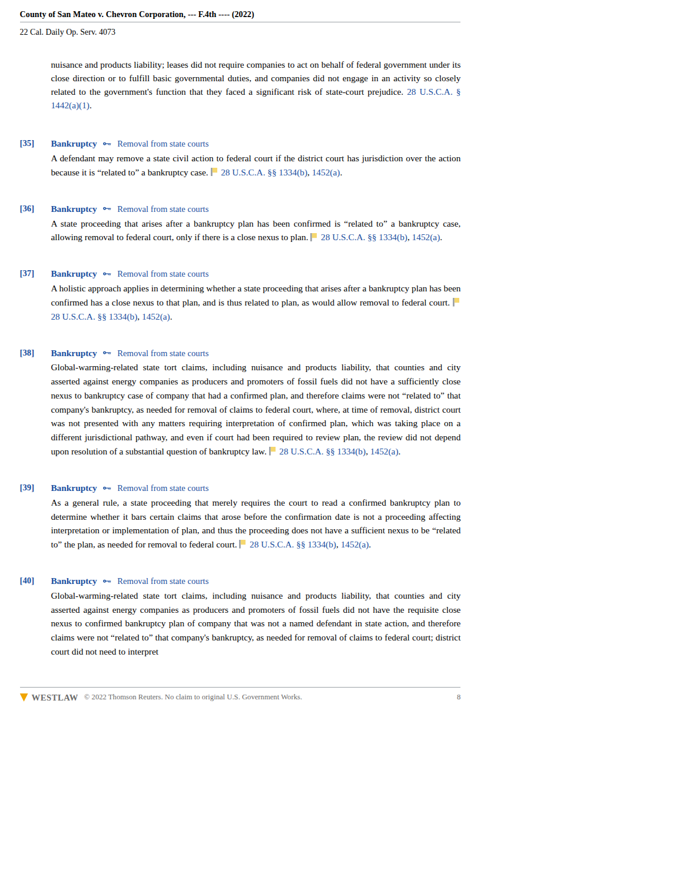County of San Mateo v. Chevron Corporation, --- F.4th ---- (2022)
22 Cal. Daily Op. Serv. 4073
nuisance and products liability; leases did not require companies to act on behalf of federal government under its close direction or to fulfill basic governmental duties, and companies did not engage in an activity so closely related to the government's function that they faced a significant risk of state-court prejudice. 28 U.S.C.A. § 1442(a)(1).
[35] Bankruptcy Removal from state courts
A defendant may remove a state civil action to federal court if the district court has jurisdiction over the action because it is “related to” a bankruptcy case. 28 U.S.C.A. §§ 1334(b), 1452(a).
[36] Bankruptcy Removal from state courts
A state proceeding that arises after a bankruptcy plan has been confirmed is “related to” a bankruptcy case, allowing removal to federal court, only if there is a close nexus to plan. 28 U.S.C.A. §§ 1334(b), 1452(a).
[37] Bankruptcy Removal from state courts
A holistic approach applies in determining whether a state proceeding that arises after a bankruptcy plan has been confirmed has a close nexus to that plan, and is thus related to plan, as would allow removal to federal court. 28 U.S.C.A. §§ 1334(b), 1452(a).
[38] Bankruptcy Removal from state courts
Global-warming-related state tort claims, including nuisance and products liability, that counties and city asserted against energy companies as producers and promoters of fossil fuels did not have a sufficiently close nexus to bankruptcy case of company that had a confirmed plan, and therefore claims were not “related to” that company's bankruptcy, as needed for removal of claims to federal court, where, at time of removal, district court was not presented with any matters requiring interpretation of confirmed plan, which was taking place on a different jurisdictional pathway, and even if court had been required to review plan, the review did not depend upon resolution of a substantial question of bankruptcy law. 28 U.S.C.A. §§ 1334(b), 1452(a).
[39] Bankruptcy Removal from state courts
As a general rule, a state proceeding that merely requires the court to read a confirmed bankruptcy plan to determine whether it bars certain claims that arose before the confirmation date is not a proceeding affecting interpretation or implementation of plan, and thus the proceeding does not have a sufficient nexus to be “related to” the plan, as needed for removal to federal court. 28 U.S.C.A. §§ 1334(b), 1452(a).
[40] Bankruptcy Removal from state courts
Global-warming-related state tort claims, including nuisance and products liability, that counties and city asserted against energy companies as producers and promoters of fossil fuels did not have the requisite close nexus to confirmed bankruptcy plan of company that was not a named defendant in state action, and therefore claims were not “related to” that company's bankruptcy, as needed for removal of claims to federal court; district court did not need to interpret
WESTLAW © 2022 Thomson Reuters. No claim to original U.S. Government Works. 8